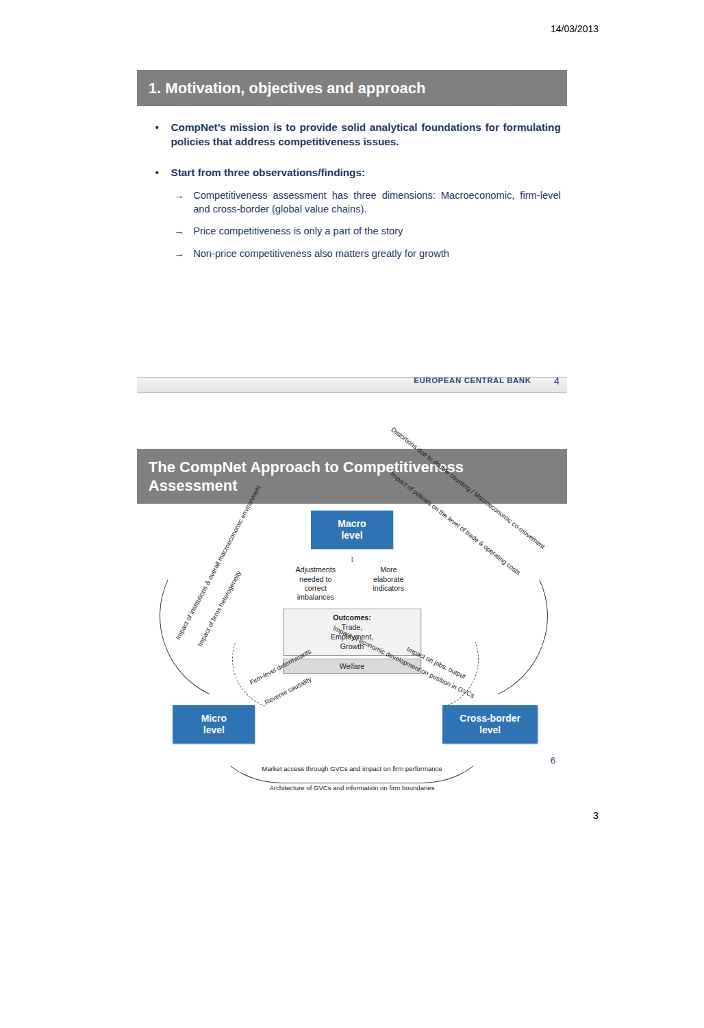14/03/2013
1. Motivation, objectives and approach
CompNet’s mission is to provide solid analytical foundations for formulating policies that address competitiveness issues.
Start from three observations/findings:
Competitiveness assessment has three dimensions: Macroeconomic, firm-level and cross-border (global value chains).
Price competitiveness is only a part of the story
Non-price competitiveness also matters greatly for growth
EUROPEAN CENTRAL BANK 4
The CompNet Approach to Competitiveness Assessment
Macro
level
Micro
level
Cross-border
level
↕
Adjustments
needed to
correct
imbalances
More
elaborate
indicators
Outcomes:
Trade,
Employment,
Growth
Welfare
Impact of institutions & overall macroeconomic environment
Impact of firms heterogeneity
Distortions due to double counting / Macroeconomic co-movement
Impact of policies on the level of trade & operating costs
Firm-level determinants
Reverse causality
Impact on jobs, output
Impact of economic development on position in GVCs
Market access through GVCs and impact on firm performance
Architecture of GVCs and information on firm boundaries
6
3